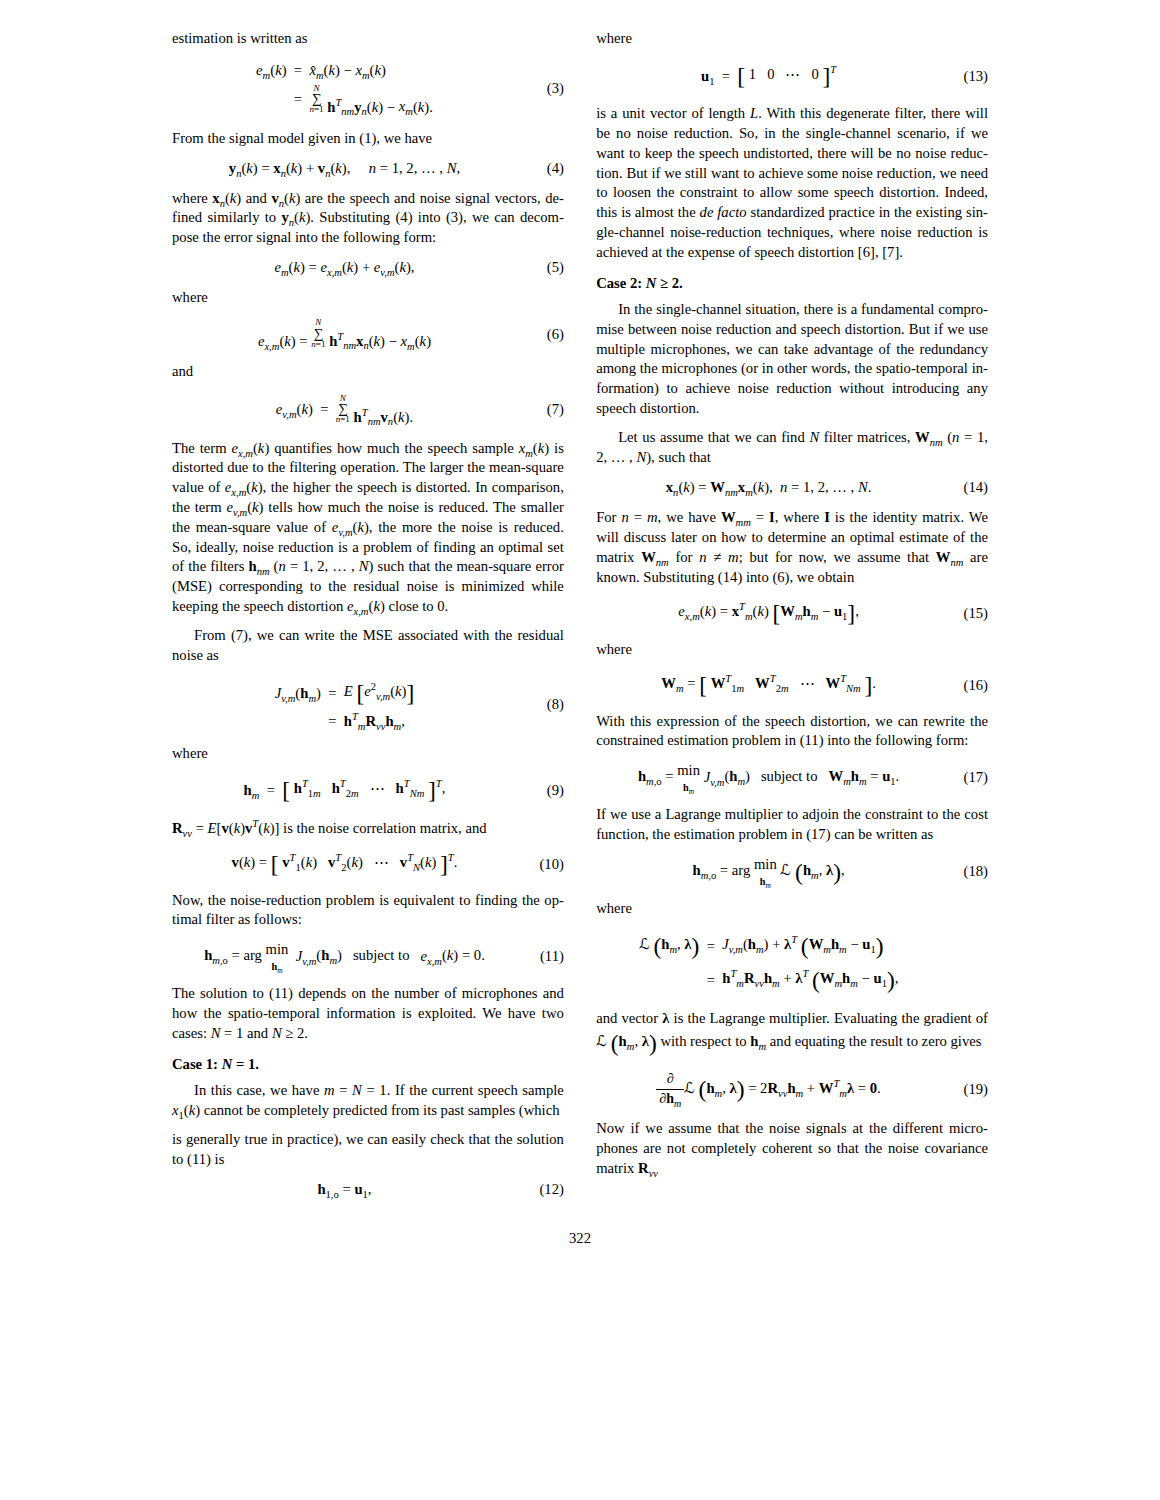estimation is written as
| e m ( k ) | = | x̂ m ( k ) − x m ( k ) |
| | = | N ∑ n =1 h T nm y n ( k ) − x m ( k ). |
(3)
From the signal model given in (1), we have
yn(k) = xn(k) + vn(k), n = 1, 2, … , N,
(4)
where xn(k) and vn(k) are the speech and noise signal vectors, defined similarly to yn(k). Substituting (4) into (3), we can decompose the error signal into the following form:
em(k) = ex,m(k) + ev,m(k),
(5)
where
ex,m(k) = N
∑
n=1 hTnmxn(k) − xm(k)
(6)
and
| e v,m ( k ) | = | N ∑ n =1 h T nm v n ( k ). |
(7)
The term ex,m(k) quantifies how much the speech sample xm(k) is distorted due to the filtering operation. The larger the mean-square value of ex,m(k), the higher the speech is distorted. In comparison, the term ev,m(k) tells how much the noise is reduced. The smaller the mean-square value of ev,m(k), the more the noise is reduced. So, ideally, noise reduction is a problem of finding an optimal set of the filters hnm (n = 1, 2, … , N) such that the mean-square error (MSE) corresponding to the residual noise is minimized while keeping the speech distortion ex,m(k) close to 0.
From (7), we can write the MSE associated with the residual noise as
| J v,m ( h m ) | = | E [ e 2 v,m ( k ) ] |
| | = | h T m R vv h m , |
(8)
where
| h m | = | [ h T 1 m h T 2 m ⋯ h T Nm ] T , |
(9)
Rvv = E[v(k)vT(k)] is the noise correlation matrix, and
v(k) = [ vT1(k) vT2(k) ⋯ vTN(k) ]T.
(10)
Now, the noise-reduction problem is equivalent to finding the optimal filter as follows:
hm,o = arg min hm Jv,m(hm) subject to ex,m(k) = 0.
(11)
The solution to (11) depends on the number of microphones and how the spatio-temporal information is exploited. We have two cases: N = 1 and N ≥ 2.
Case 1: N = 1.
In this case, we have m = N = 1. If the current speech sample x1(k) cannot be completely predicted from its past samples (which
is generally true in practice), we can easily check that the solution to (11) is
h1,o = u1,
(12)
where
| u 1 | = | [ 1 0 ⋯ 0 ] T |
(13)
is a unit vector of length L. With this degenerate filter, there will be no noise reduction. So, in the single-channel scenario, if we want to keep the speech undistorted, there will be no noise reduction. But if we still want to achieve some noise reduction, we need to loosen the constraint to allow some speech distortion. Indeed, this is almost the de facto standardized practice in the existing single-channel noise-reduction techniques, where noise reduction is achieved at the expense of speech distortion [6], [7].
Case 2: N ≥ 2.
In the single-channel situation, there is a fundamental compromise between noise reduction and speech distortion. But if we use multiple microphones, we can take advantage of the redundancy among the microphones (or in other words, the spatio-temporal information) to achieve noise reduction without introducing any speech distortion.
Let us assume that we can find N filter matrices, Wnm (n = 1, 2, … , N), such that
xn(k) = Wnmxm(k), n = 1, 2, … , N.
(14)
For n = m, we have Wmm = I, where I is the identity matrix. We will discuss later on how to determine an optimal estimate of the matrix Wnm for n ≠ m; but for now, we assume that Wnm are known. Substituting (14) into (6), we obtain
ex,m(k) = xTm(k) [Wmhm − u1],
(15)
where
Wm = [ WT1m WT2m ⋯ WTNm ].
(16)
With this expression of the speech distortion, we can rewrite the constrained estimation problem in (11) into the following form:
hm,o = min hm Jv,m(hm) subject to Wmhm = u1.
(17)
If we use a Lagrange multiplier to adjoin the constraint to the cost function, the estimation problem in (17) can be written as
hm,o = arg min hm ℒ (hm, λ),
(18)
where
| ℒ ( h m , λ ) | = | J v,m ( h m ) + λ T ( W m h m − u 1 ) |
| | = | h T m R vv h m + λ T ( W m h m − u 1 ) , |
and vector λ is the Lagrange multiplier. Evaluating the gradient of ℒ (hm, λ) with respect to hm and equating the result to zero gives
∂∂hm ℒ (hm, λ) = 2Rvvhm + WTmλ = 0.
(19)
Now if we assume that the noise signals at the different microphones are not completely coherent so that the noise covariance matrix Rvv
322